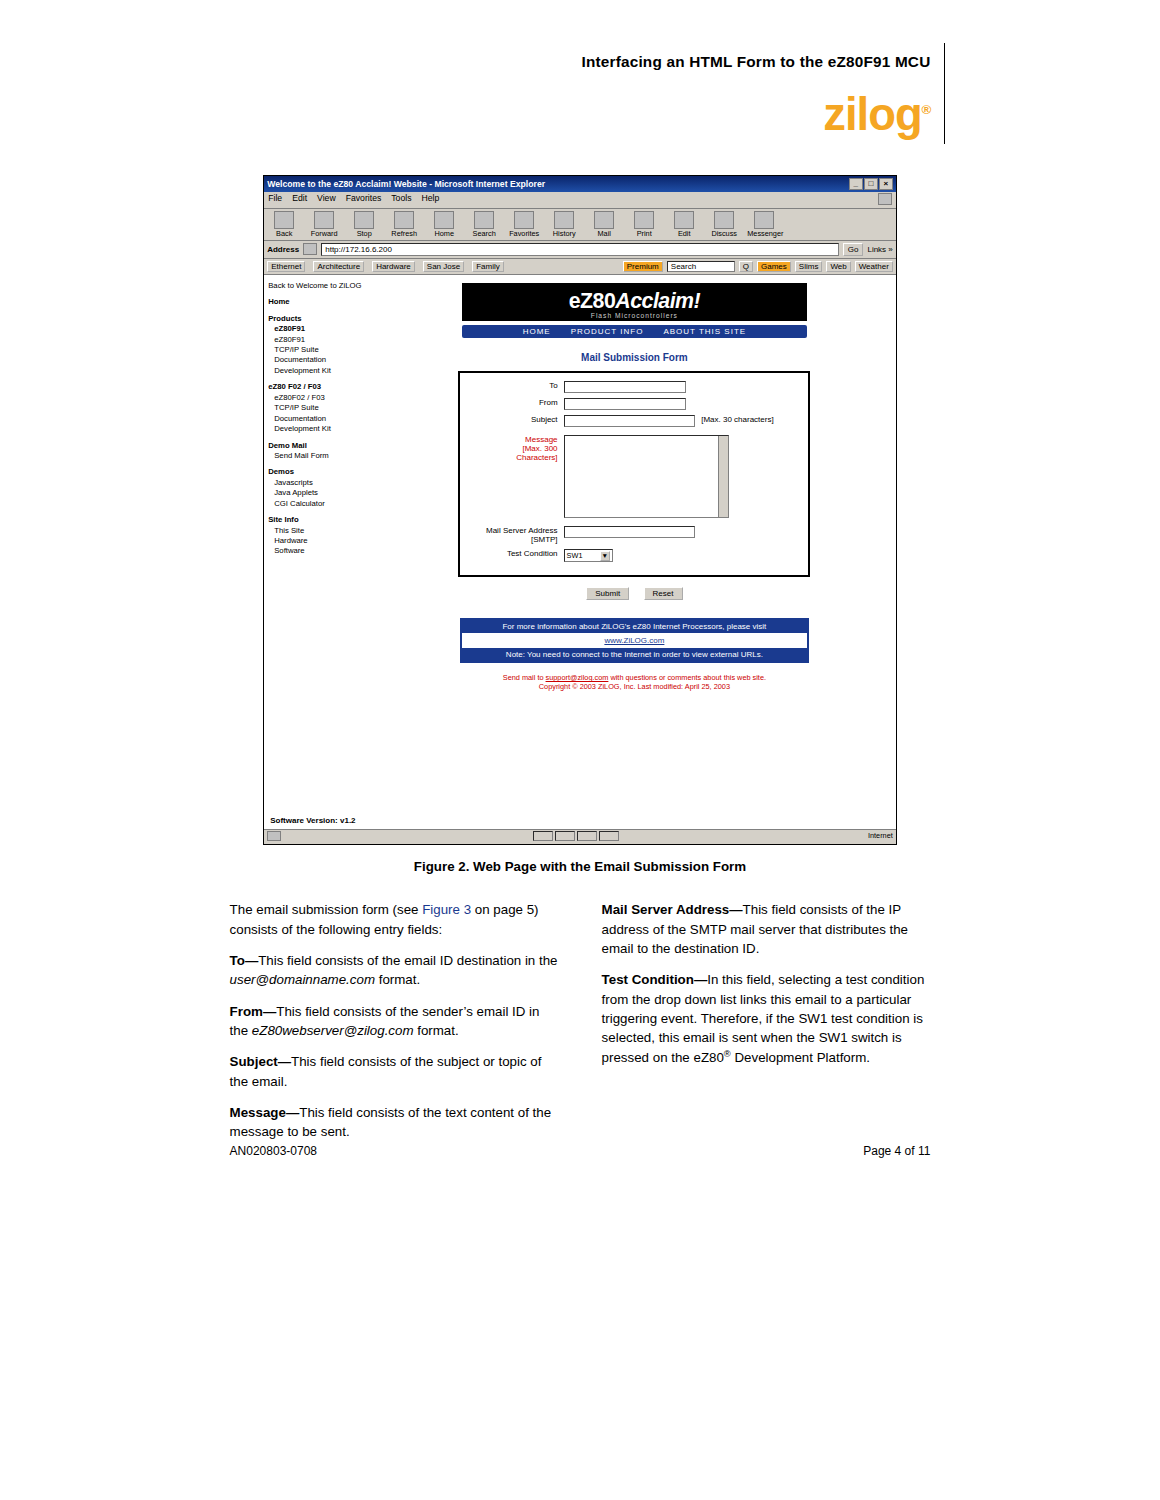Interfacing an HTML Form to the eZ80F91 MCU
zilog®
Welcome to the eZ80 Acclaim! Website - Microsoft Internet Explorer
_□×
File Edit View Favorites Tools Help
Back
Forward
Stop
Refresh
Home
Search
Favorites
History
Mail
Print
Edit
Discuss
Messenger
Address http://172.16.6.200 Go Links »
Ethernet Architecture Hardware San Jose Family Premium Search Q Games Slims Web Weather
Back to Welcome to ZiLOG
Home
Products
eZ80F91
eZ80F91
TCP/IP Suite
Documentation
Development Kit
eZ80 F02 / F03
eZ80F02 / F03
TCP/IP Suite
Documentation
Development Kit
Demo Mail
Send Mail Form
Demos
Javascripts
Java Applets
CGI Calculator
Site Info
This Site
Hardware
Software
eZ80 Acclaim!
Flash Microcontrollers
HOME PRODUCT INFO ABOUT THIS SITE
Mail Submission Form
To
From
Subject
[Max. 30 characters]
Message
[Max. 300
Characters]
Mail Server Address
[SMTP]
Test Condition
SW1▼
Submit Reset
For more information about ZiLOG's eZ80 Internet Processors, please visit
www.ZiLOG.com
Note: You need to connect to the Internet in order to view external URLs.
Send mail to support@zilog.com with questions or comments about this web site.
Copyright © 2003 ZiLOG, Inc. Last modified: April 25, 2003
Software Version: v1.2
Internet
Figure 2. Web Page with the Email Submission Form
The email submission form (see Figure 3 on page 5) consists of the following entry fields:
To—This field consists of the email ID destination in the user@domainname.com format.
From—This field consists of the sender’s email ID in the eZ80webserver@zilog.com format.
Subject—This field consists of the subject or topic of the email.
Message—This field consists of the text content of the message to be sent.
Mail Server Address—This field consists of the IP address of the SMTP mail server that distributes the email to the destination ID.
Test Condition—In this field, selecting a test condition from the drop down list links this email to a particular triggering event. Therefore, if the SW1 test condition is selected, this email is sent when the SW1 switch is pressed on the eZ80® Development Platform.
AN020803-0708
Page 4 of 11